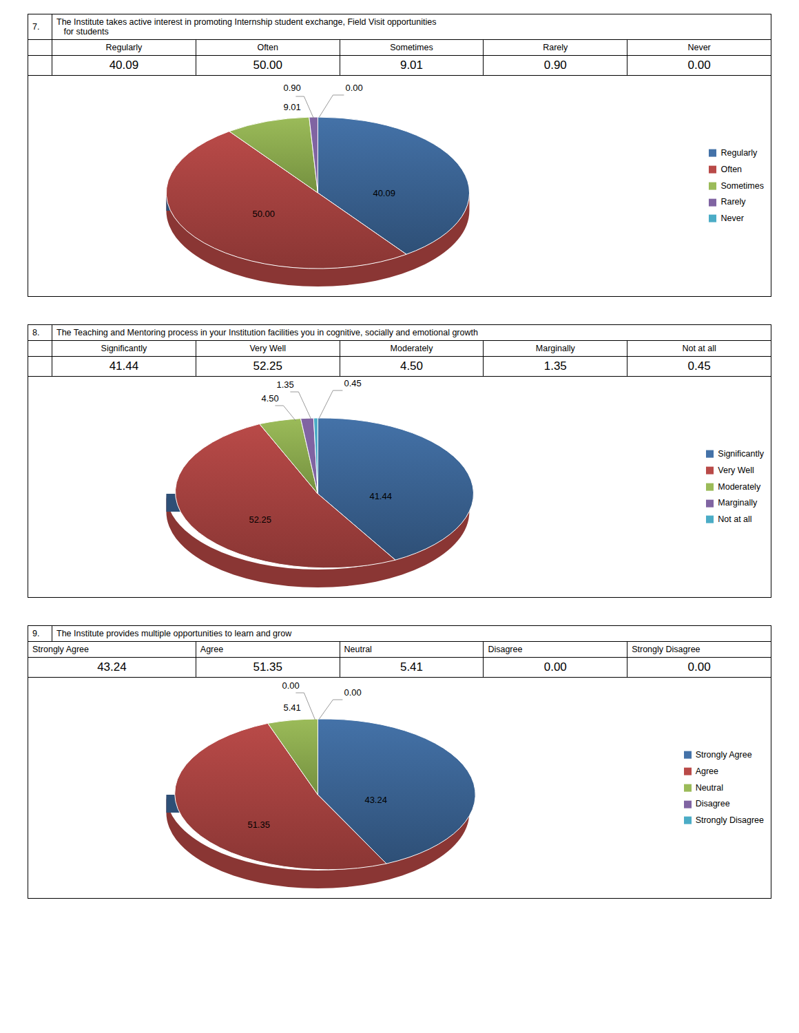| 7. | The Institute takes active interest in promoting Internship student exchange, Field Visit opportunities for students |
| | Regularly | Often | Sometimes | Rarely | Never |
| | 40.09 | 50.00 | 9.01 | 0.90 | 0.00 |
40.09 50.00 9.01 0.90 0.00
Regularly
Often
Sometimes
Rarely
Never
| 8. | The Teaching and Mentoring process in your Institution facilities you in cognitive, socially and emotional growth |
| | Significantly | Very Well | Moderately | Marginally | Not at all |
| | 41.44 | 52.25 | 4.50 | 1.35 | 0.45 |
41.44 52.25 4.50 1.35 0.45
Significantly
Very Well
Moderately
Marginally
Not at all
| 9. | The Institute provides multiple opportunities to learn and grow |
| Strongly Agree | Agree | Neutral | Disagree | Strongly Disagree |
| 43.24 | 51.35 | 5.41 | 0.00 | 0.00 |
43.24 51.35 5.41 0.00 0.00
Strongly Agree
Agree
Neutral
Disagree
Strongly Disagree